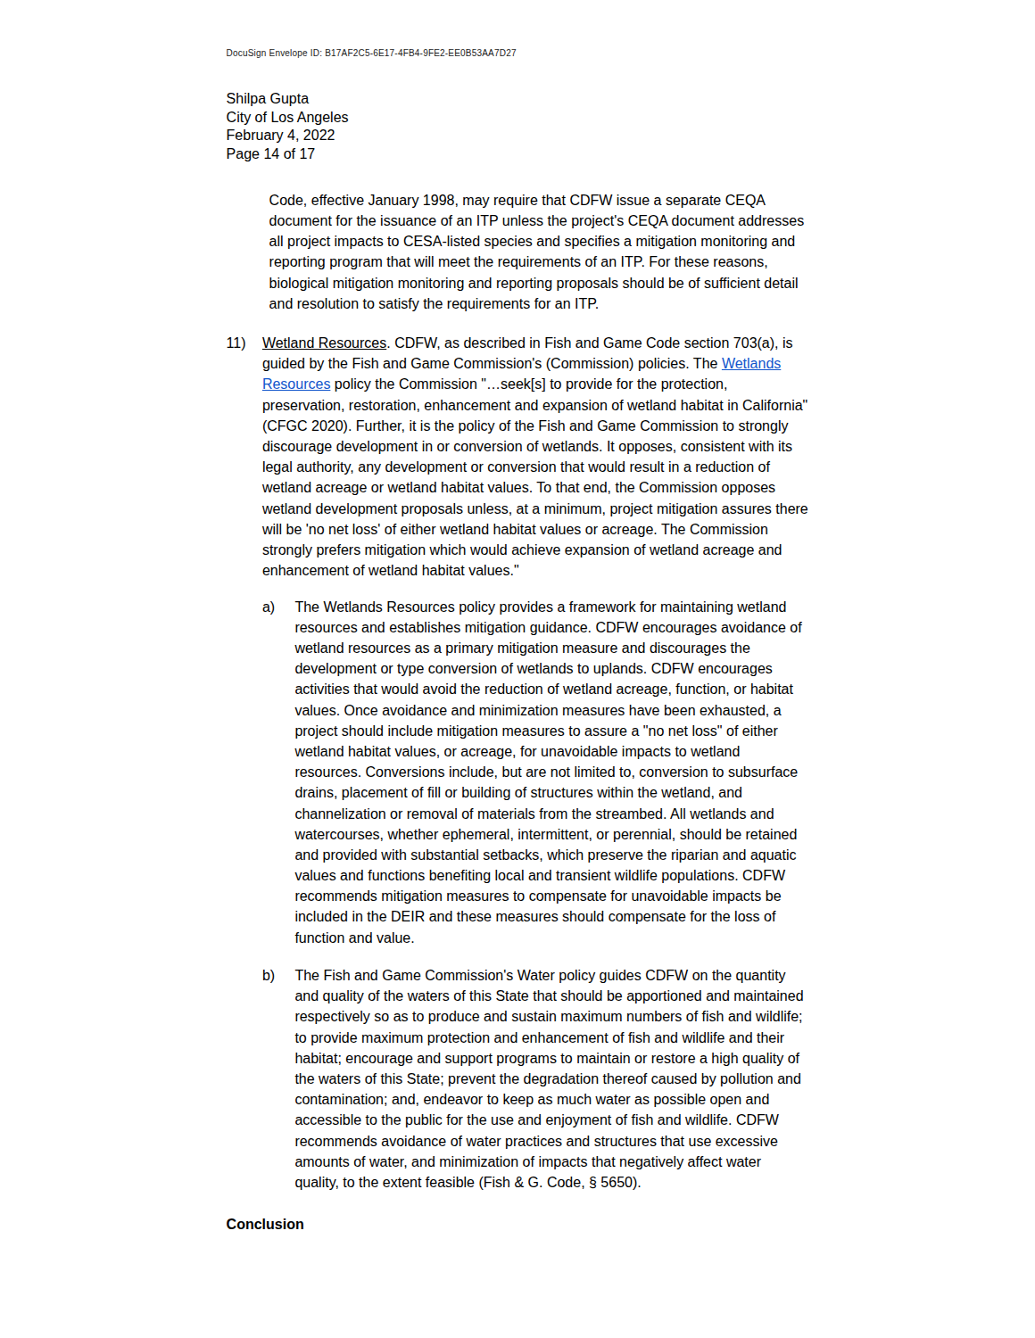DocuSign Envelope ID: B17AF2C5-6E17-4FB4-9FE2-EE0B53AA7D27
Shilpa Gupta
City of Los Angeles
February 4, 2022
Page 14 of 17
Code, effective January 1998, may require that CDFW issue a separate CEQA document for the issuance of an ITP unless the project's CEQA document addresses all project impacts to CESA-listed species and specifies a mitigation monitoring and reporting program that will meet the requirements of an ITP. For these reasons, biological mitigation monitoring and reporting proposals should be of sufficient detail and resolution to satisfy the requirements for an ITP.
11) Wetland Resources. CDFW, as described in Fish and Game Code section 703(a), is guided by the Fish and Game Commission's (Commission) policies. The Wetlands Resources policy the Commission "…seek[s] to provide for the protection, preservation, restoration, enhancement and expansion of wetland habitat in California" (CFGC 2020). Further, it is the policy of the Fish and Game Commission to strongly discourage development in or conversion of wetlands. It opposes, consistent with its legal authority, any development or conversion that would result in a reduction of wetland acreage or wetland habitat values. To that end, the Commission opposes wetland development proposals unless, at a minimum, project mitigation assures there will be 'no net loss' of either wetland habitat values or acreage. The Commission strongly prefers mitigation which would achieve expansion of wetland acreage and enhancement of wetland habitat values."
a) The Wetlands Resources policy provides a framework for maintaining wetland resources and establishes mitigation guidance. CDFW encourages avoidance of wetland resources as a primary mitigation measure and discourages the development or type conversion of wetlands to uplands. CDFW encourages activities that would avoid the reduction of wetland acreage, function, or habitat values. Once avoidance and minimization measures have been exhausted, a project should include mitigation measures to assure a "no net loss" of either wetland habitat values, or acreage, for unavoidable impacts to wetland resources. Conversions include, but are not limited to, conversion to subsurface drains, placement of fill or building of structures within the wetland, and channelization or removal of materials from the streambed. All wetlands and watercourses, whether ephemeral, intermittent, or perennial, should be retained and provided with substantial setbacks, which preserve the riparian and aquatic values and functions benefiting local and transient wildlife populations. CDFW recommends mitigation measures to compensate for unavoidable impacts be included in the DEIR and these measures should compensate for the loss of function and value.
b) The Fish and Game Commission's Water policy guides CDFW on the quantity and quality of the waters of this State that should be apportioned and maintained respectively so as to produce and sustain maximum numbers of fish and wildlife; to provide maximum protection and enhancement of fish and wildlife and their habitat; encourage and support programs to maintain or restore a high quality of the waters of this State; prevent the degradation thereof caused by pollution and contamination; and, endeavor to keep as much water as possible open and accessible to the public for the use and enjoyment of fish and wildlife. CDFW recommends avoidance of water practices and structures that use excessive amounts of water, and minimization of impacts that negatively affect water quality, to the extent feasible (Fish & G. Code, § 5650).
Conclusion